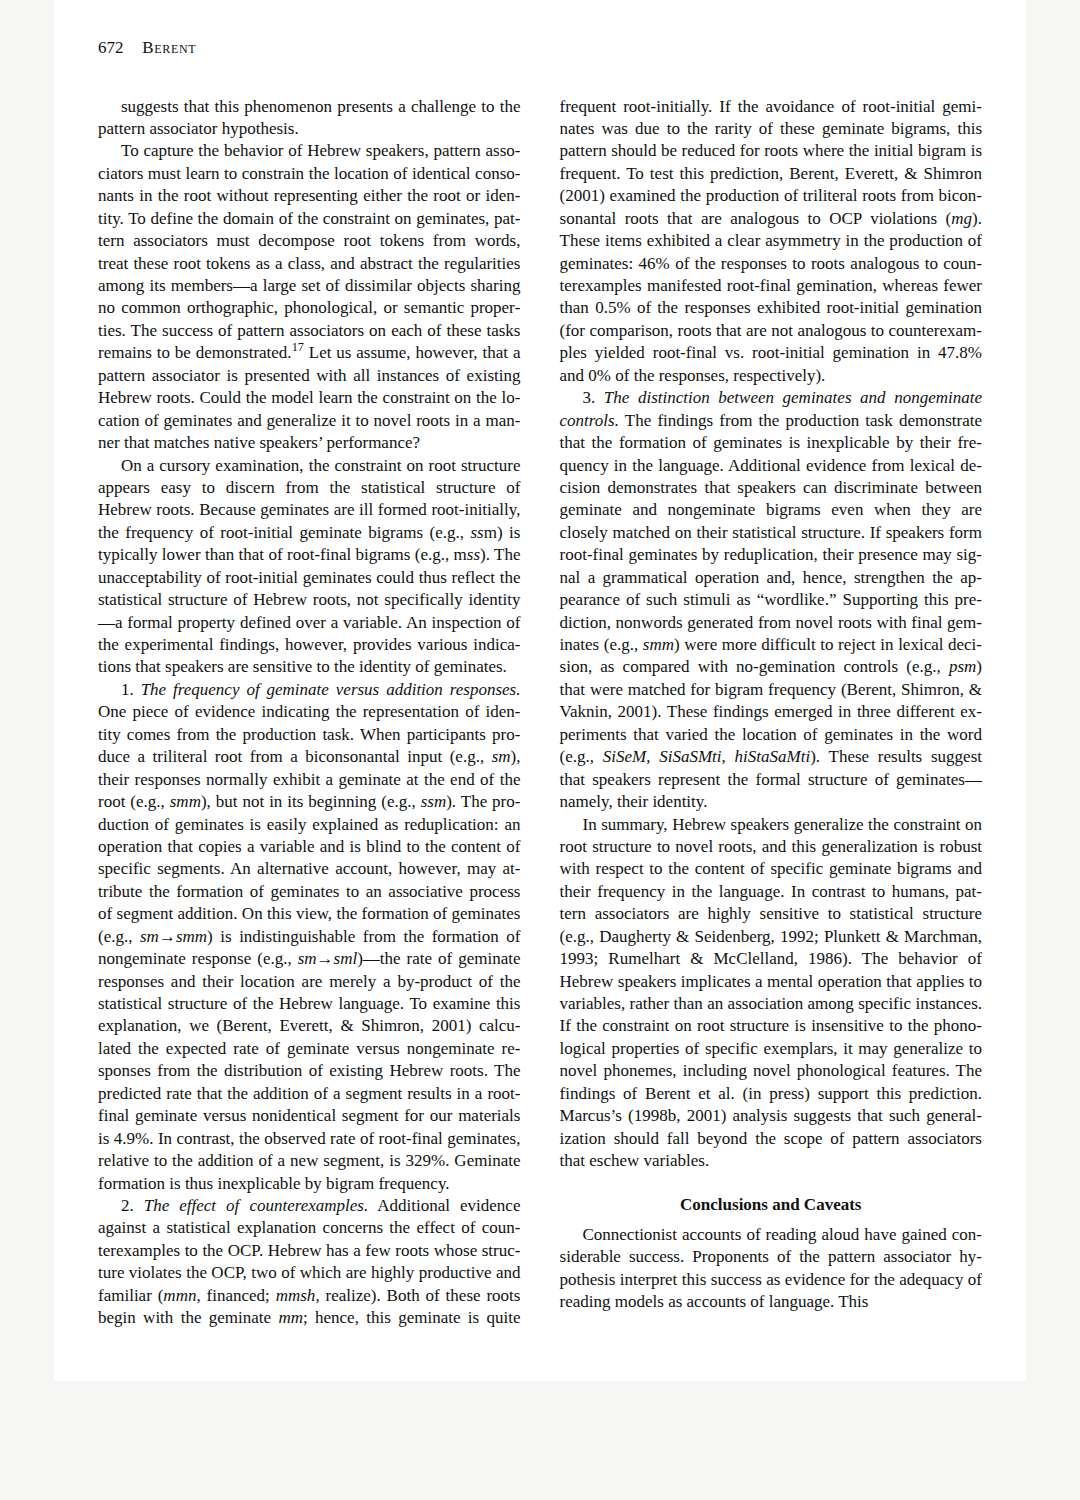672 Berent
suggests that this phenomenon presents a challenge to the pattern associator hypothesis.
To capture the behavior of Hebrew speakers, pattern associators must learn to constrain the location of identical consonants in the root without representing either the root or identity. To define the domain of the constraint on geminates, pattern associators must decompose root tokens from words, treat these root tokens as a class, and abstract the regularities among its members—a large set of dissimilar objects sharing no common orthographic, phonological, or semantic properties. The success of pattern associators on each of these tasks remains to be demonstrated.17 Let us assume, however, that a pattern associator is presented with all instances of existing Hebrew roots. Could the model learn the constraint on the location of geminates and generalize it to novel roots in a manner that matches native speakers’ performance?
On a cursory examination, the constraint on root structure appears easy to discern from the statistical structure of Hebrew roots. Because geminates are ill formed root-initially, the frequency of root-initial geminate bigrams (e.g., ssm) is typically lower than that of root-final bigrams (e.g., mss). The unacceptability of root-initial geminates could thus reflect the statistical structure of Hebrew roots, not specifically identity—a formal property defined over a variable. An inspection of the experimental findings, however, provides various indications that speakers are sensitive to the identity of geminates.
1. The frequency of geminate versus addition responses. One piece of evidence indicating the representation of identity comes from the production task. When participants produce a triliteral root from a biconsonantal input (e.g., sm), their responses normally exhibit a geminate at the end of the root (e.g., smm), but not in its beginning (e.g., ssm). The production of geminates is easily explained as reduplication: an operation that copies a variable and is blind to the content of specific segments. An alternative account, however, may attribute the formation of geminates to an associative process of segment addition. On this view, the formation of geminates (e.g., sm→smm) is indistinguishable from the formation of nongeminate response (e.g., sm→sml)—the rate of geminate responses and their location are merely a by-product of the statistical structure of the Hebrew language. To examine this explanation, we (Berent, Everett, & Shimron, 2001) calculated the expected rate of geminate versus nongeminate responses from the distribution of existing Hebrew roots. The predicted rate that the addition of a segment results in a root-final geminate versus nonidentical segment for our materials is 4.9%. In contrast, the observed rate of root-final geminates, relative to the addition of a new segment, is 329%. Geminate formation is thus inexplicable by bigram frequency.
2. The effect of counterexamples. Additional evidence against a statistical explanation concerns the effect of counterexamples to the OCP. Hebrew has a few roots whose structure violates the OCP, two of which are highly productive and familiar (mmn, financed; mmsh, realize). Both of these roots begin with the geminate mm; hence, this geminate is quite frequent root-initially. If the avoidance of root-initial geminates was due to the rarity of these geminate bigrams, this pattern should be reduced for roots where the initial bigram is frequent. To test this prediction, Berent, Everett, & Shimron (2001) examined the production of triliteral roots from biconsonantal roots that are analogous to OCP violations (mg). These items exhibited a clear asymmetry in the production of geminates: 46% of the responses to roots analogous to counterexamples manifested root-final gemination, whereas fewer than 0.5% of the responses exhibited root-initial gemination (for comparison, roots that are not analogous to counterexamples yielded root-final vs. root-initial gemination in 47.8% and 0% of the responses, respectively).
3. The distinction between geminates and nongeminate controls. The findings from the production task demonstrate that the formation of geminates is inexplicable by their frequency in the language. Additional evidence from lexical decision demonstrates that speakers can discriminate between geminate and nongeminate bigrams even when they are closely matched on their statistical structure. If speakers form root-final geminates by reduplication, their presence may signal a grammatical operation and, hence, strengthen the appearance of such stimuli as “wordlike.” Supporting this prediction, nonwords generated from novel roots with final geminates (e.g., smm) were more difficult to reject in lexical decision, as compared with no-gemination controls (e.g., psm) that were matched for bigram frequency (Berent, Shimron, & Vaknin, 2001). These findings emerged in three different experiments that varied the location of geminates in the word (e.g., SiSeM, SiSaSMti, hiStaSaMti). These results suggest that speakers represent the formal structure of geminates—namely, their identity.
In summary, Hebrew speakers generalize the constraint on root structure to novel roots, and this generalization is robust with respect to the content of specific geminate bigrams and their frequency in the language. In contrast to humans, pattern associators are highly sensitive to statistical structure (e.g., Daugherty & Seidenberg, 1992; Plunkett & Marchman, 1993; Rumelhart & McClelland, 1986). The behavior of Hebrew speakers implicates a mental operation that applies to variables, rather than an association among specific instances. If the constraint on root structure is insensitive to the phonological properties of specific exemplars, it may generalize to novel phonemes, including novel phonological features. The findings of Berent et al. (in press) support this prediction. Marcus’s (1998b, 2001) analysis suggests that such generalization should fall beyond the scope of pattern associators that eschew variables.
Conclusions and Caveats
Connectionist accounts of reading aloud have gained considerable success. Proponents of the pattern associator hypothesis interpret this success as evidence for the adequacy of reading models as accounts of language. This